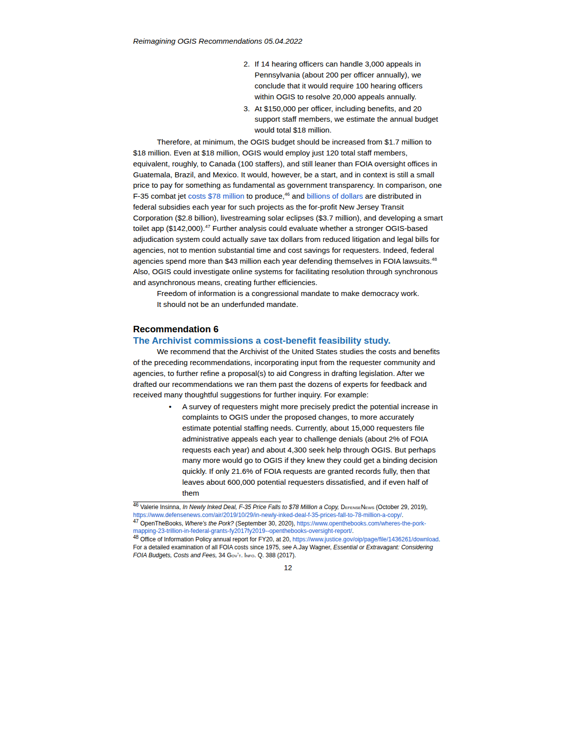Reimagining OGIS Recommendations 05.04.2022
2.
If 14 hearing officers can handle 3,000 appeals in Pennsylvania (about 200 per officer annually), we conclude that it would require 100 hearing officers within OGIS to resolve 20,000 appeals annually.
3.
At $150,000 per officer, including benefits, and 20 support staff members, we estimate the annual budget would total $18 million.
Therefore, at minimum, the OGIS budget should be increased from $1.7 million to $18 million. Even at $18 million, OGIS would employ just 120 total staff members, equivalent, roughly, to Canada (100 staffers), and still leaner than FOIA oversight offices in Guatemala, Brazil, and Mexico. It would, however, be a start, and in context is still a small price to pay for something as fundamental as government transparency. In comparison, one F-35 combat jet costs $78 million to produce,46 and billions of dollars are distributed in federal subsidies each year for such projects as the for-profit New Jersey Transit Corporation ($2.8 billion), livestreaming solar eclipses ($3.7 million), and developing a smart toilet app ($142,000).47 Further analysis could evaluate whether a stronger OGIS-based adjudication system could actually save tax dollars from reduced litigation and legal bills for agencies, not to mention substantial time and cost savings for requesters. Indeed, federal agencies spend more than $43 million each year defending themselves in FOIA lawsuits.48 Also, OGIS could investigate online systems for facilitating resolution through synchronous and asynchronous means, creating further efficiencies.
Freedom of information is a congressional mandate to make democracy work.
It should not be an underfunded mandate.
Recommendation 6
The Archivist commissions a cost-benefit feasibility study.
We recommend that the Archivist of the United States studies the costs and benefits of the preceding recommendations, incorporating input from the requester community and agencies, to further refine a proposal(s) to aid Congress in drafting legislation. After we drafted our recommendations we ran them past the dozens of experts for feedback and received many thoughtful suggestions for further inquiry. For example:
A survey of requesters might more precisely predict the potential increase in complaints to OGIS under the proposed changes, to more accurately estimate potential staffing needs. Currently, about 15,000 requesters file administrative appeals each year to challenge denials (about 2% of FOIA requests each year) and about 4,300 seek help through OGIS. But perhaps many more would go to OGIS if they knew they could get a binding decision quickly. If only 21.6% of FOIA requests are granted records fully, then that leaves about 600,000 potential requesters dissatisfied, and if even half of them
46 Valerie Insinna, In Newly Inked Deal, F-35 Price Falls to $78 Million a Copy, DefenseNews (October 29, 2019), https://www.defensenews.com/air/2019/10/29/in-newly-inked-deal-f-35-prices-fall-to-78-million-a-copy/.
47 OpenTheBooks, Where’s the Pork? (September 30, 2020), https://www.openthebooks.com/wheres-the-pork-mapping-23-trillion-in-federal-grants-fy2017fy2019--openthebooks-oversight-report/.
48 Office of Information Policy annual report for FY20, at 20, https://www.justice.gov/oip/page/file/1436261/download. For a detailed examination of all FOIA costs since 1975, see A.Jay Wagner, Essential or Extravagant: Considering FOIA Budgets, Costs and Fees, 34 Gov’t. Info. Q. 388 (2017).
12